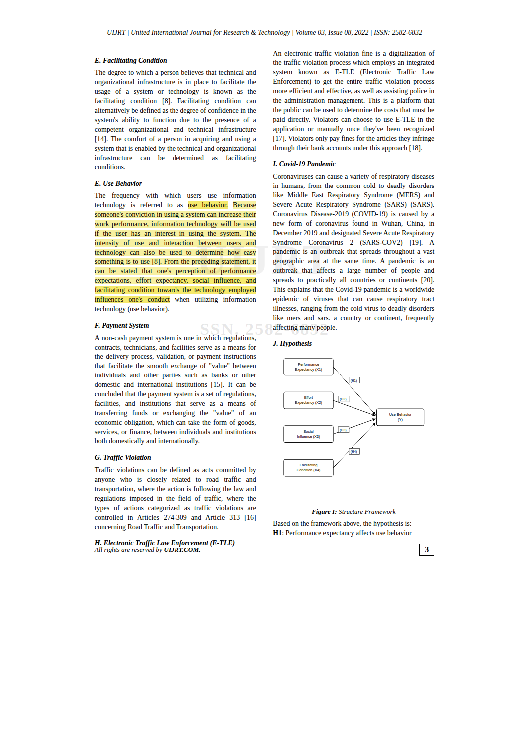UIJRT | United International Journal for Research & Technology | Volume 03, Issue 08, 2022 | ISSN: 2582-6832
UIJRT
SSN. 2582-6832
E. Facilitating Condition
The degree to which a person believes that technical and organizational infrastructure is in place to facilitate the usage of a system or technology is known as the facilitating condition [8]. Facilitating condition can alternatively be defined as the degree of confidence in the system's ability to function due to the presence of a competent organizational and technical infrastructure [14]. The comfort of a person in acquiring and using a system that is enabled by the technical and organizational infrastructure can be determined as facilitating conditions.
E. Use Behavior
The frequency with which users use information technology is referred to as use behavior. Because someone's conviction in using a system can increase their work performance, information technology will be used if the user has an interest in using the system. The intensity of use and interaction between users and technology can also be used to determine how easy something is to use [8]. From the preceding statement, it can be stated that one's perception of performance expectations, effort expect ancy, social influence, and facilitating condition towards the technology employed influences one's conduct when utilizing information technology (use behavior).
F. Payment System
A non-cash payment system is one in which regulations, contracts, technicians, and facilities serve as a means for the delivery process, validation, or payment instructions that facilitate the smooth exchange of "value" between individuals and other parties such as banks or other domestic and international institutions [15]. It can be concluded that the payment system is a set of regulations, facilities, and institutions that serve as a means of transferring funds or exchanging the "value" of an economic obligation, which can take the form of goods, services, or finance, between individuals and institutions both domestically and internationally.
G. Traffic Violation
Traffic violations can be defined as acts committed by anyone who is closely related to road traffic and transportation, where the action is following the law and regulations imposed in the field of traffic, where the types of actions categorized as traffic violations are controlled in Articles 274-309 and Article 313 [16] concerning Road Traffic and Transportation.
H. Electronic Traffic Law Enforcement (E-TLE)
An electronic traffic violation fine is a digitalization of the traffic violation process which employs an integrated system known as E-TLE (Electronic Traffic Law Enforcement) to get the entire traffic violation process more efficient and effective, as well as assisting police in the administration management. This is a platform that the public can be used to determine the costs that must be paid directly. Violators can choose to use E-TLE in the application or manually once they've been recognized [17]. Violators only pay fines for the articles they infringe through their bank accounts under this approach [18].
I. Covid-19 Pandemic
Coronaviruses can cause a variety of respiratory diseases in humans, from the common cold to deadly disorders like Middle East Respiratory Syndrome (MERS) and Severe Acute Respiratory Syndrome (SARS) (SARS). Coronavirus Disease-2019 (COVID-19) is caused by a new form of coronavirus found in Wuhan, China, in December 2019 and designated Severe Acute Respiratory Syndrome Coronavirus 2 (SARS-COV2) [19]. A pandemic is an outbreak that spreads throughout a vast geographic area at the same time. A pandemic is an outbreak that affects a large number of people and spreads to practically all countries or continents [20]. This explains that the Covid-19 pandemic is a worldwide epidemic of viruses that can cause respiratory tract illnesses, ranging from the cold virus to deadly disorders like mers and sars. a country or continent, frequently affecting many people.
J. Hypothesis
Performance Expectancy (X1) Effort Expectancy (X2) Social Influence (X3) Facilitating Condition (X4) Use Behavior (Y) (H1) (H2) (H3) (H4)
Figure I: Structure Framework
Based on the framework above, the hypothesis is:
H1: Performance expectancy affects use behavior
All rights are reserved by UIJRT.COM.
3